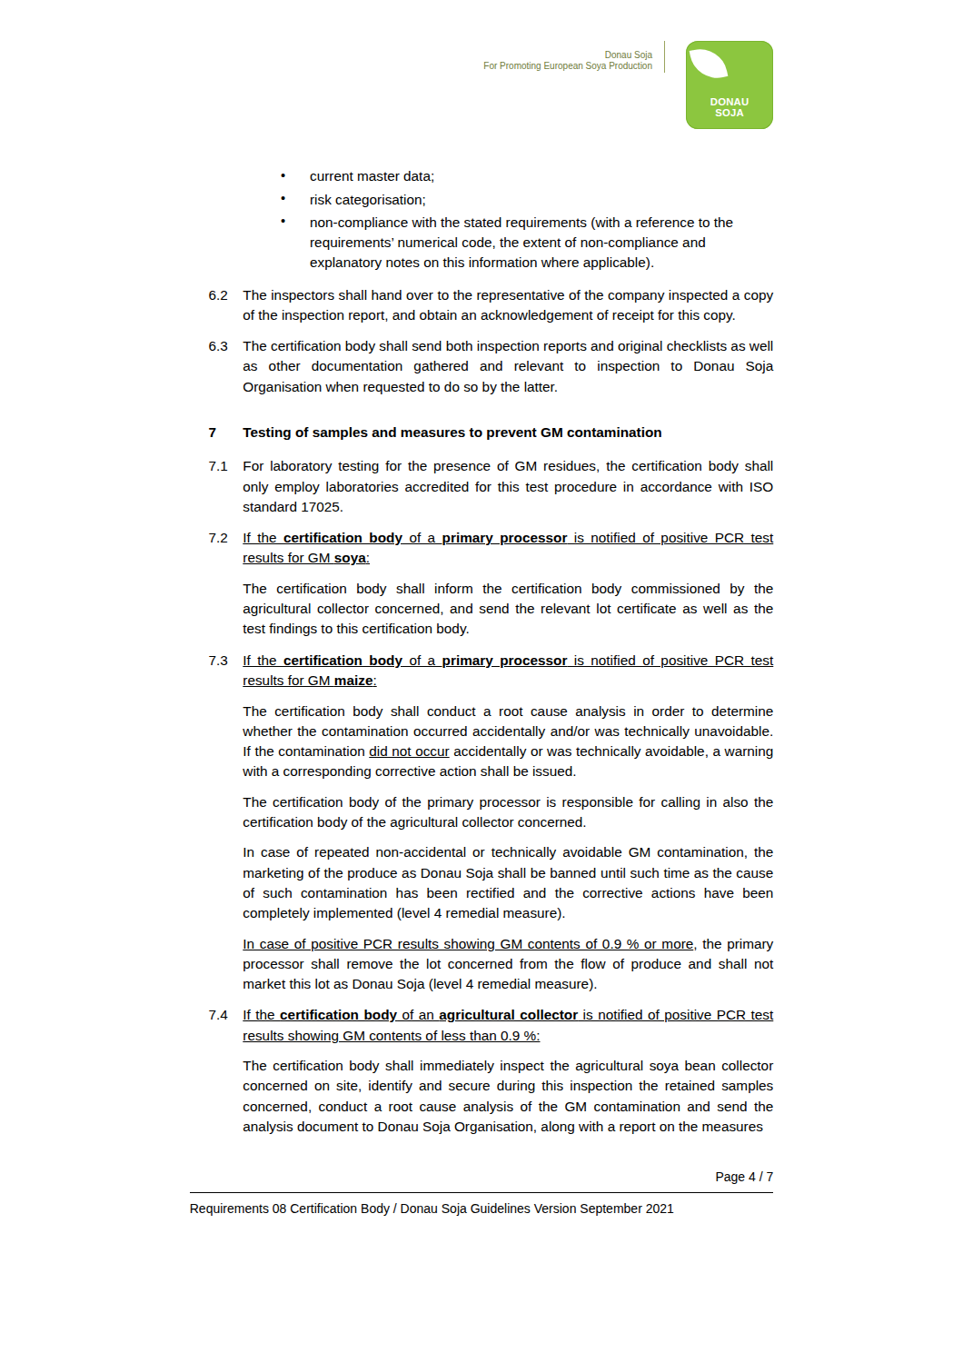Donau Soja
For Promoting European Soya Production
DONAU SOJA
current master data;
risk categorisation;
non-compliance with the stated requirements (with a reference to the requirements’ numerical code, the extent of non-compliance and explanatory notes on this information where applicable).
6.2
The inspectors shall hand over to the representative of the company inspected a copy of the inspection report, and obtain an acknowledgement of receipt for this copy.
6.3
The certification body shall send both inspection reports and original checklists as well as other documentation gathered and relevant to inspection to Donau Soja Organisation when requested to do so by the latter.
7 Testing of samples and measures to prevent GM contamination
7.1
For laboratory testing for the presence of GM residues, the certification body shall only employ laboratories accredited for this test procedure in accordance with ISO standard 17025.
7.2
If the certification body of a primary processor is notified of positive PCR test results for GM soya:
The certification body shall inform the certification body commissioned by the agricultural collector concerned, and send the relevant lot certificate as well as the test findings to this certification body.
7.3
If the certification body of a primary processor is notified of positive PCR test results for GM maize:
The certification body shall conduct a root cause analysis in order to determine whether the contamination occurred accidentally and/or was technically unavoidable. If the contamination did not occur accidentally or was technically avoidable, a warning with a corresponding corrective action shall be issued.
The certification body of the primary processor is responsible for calling in also the certification body of the agricultural collector concerned.
In case of repeated non-accidental or technically avoidable GM contamination, the marketing of the produce as Donau Soja shall be banned until such time as the cause of such contamination has been rectified and the corrective actions have been completely implemented (level 4 remedial measure).
In case of positive PCR results showing GM contents of 0.9 % or more, the primary processor shall remove the lot concerned from the flow of produce and shall not market this lot as Donau Soja (level 4 remedial measure).
7.4
If the certification body of an agricultural collector is notified of positive PCR test results showing GM contents of less than 0.9 %:
The certification body shall immediately inspect the agricultural soya bean collector concerned on site, identify and secure during this inspection the retained samples concerned, conduct a root cause analysis of the GM contamination and send the analysis document to Donau Soja Organisation, along with a report on the measures
Page 4 / 7
Requirements 08 Certification Body / Donau Soja Guidelines Version September 2021